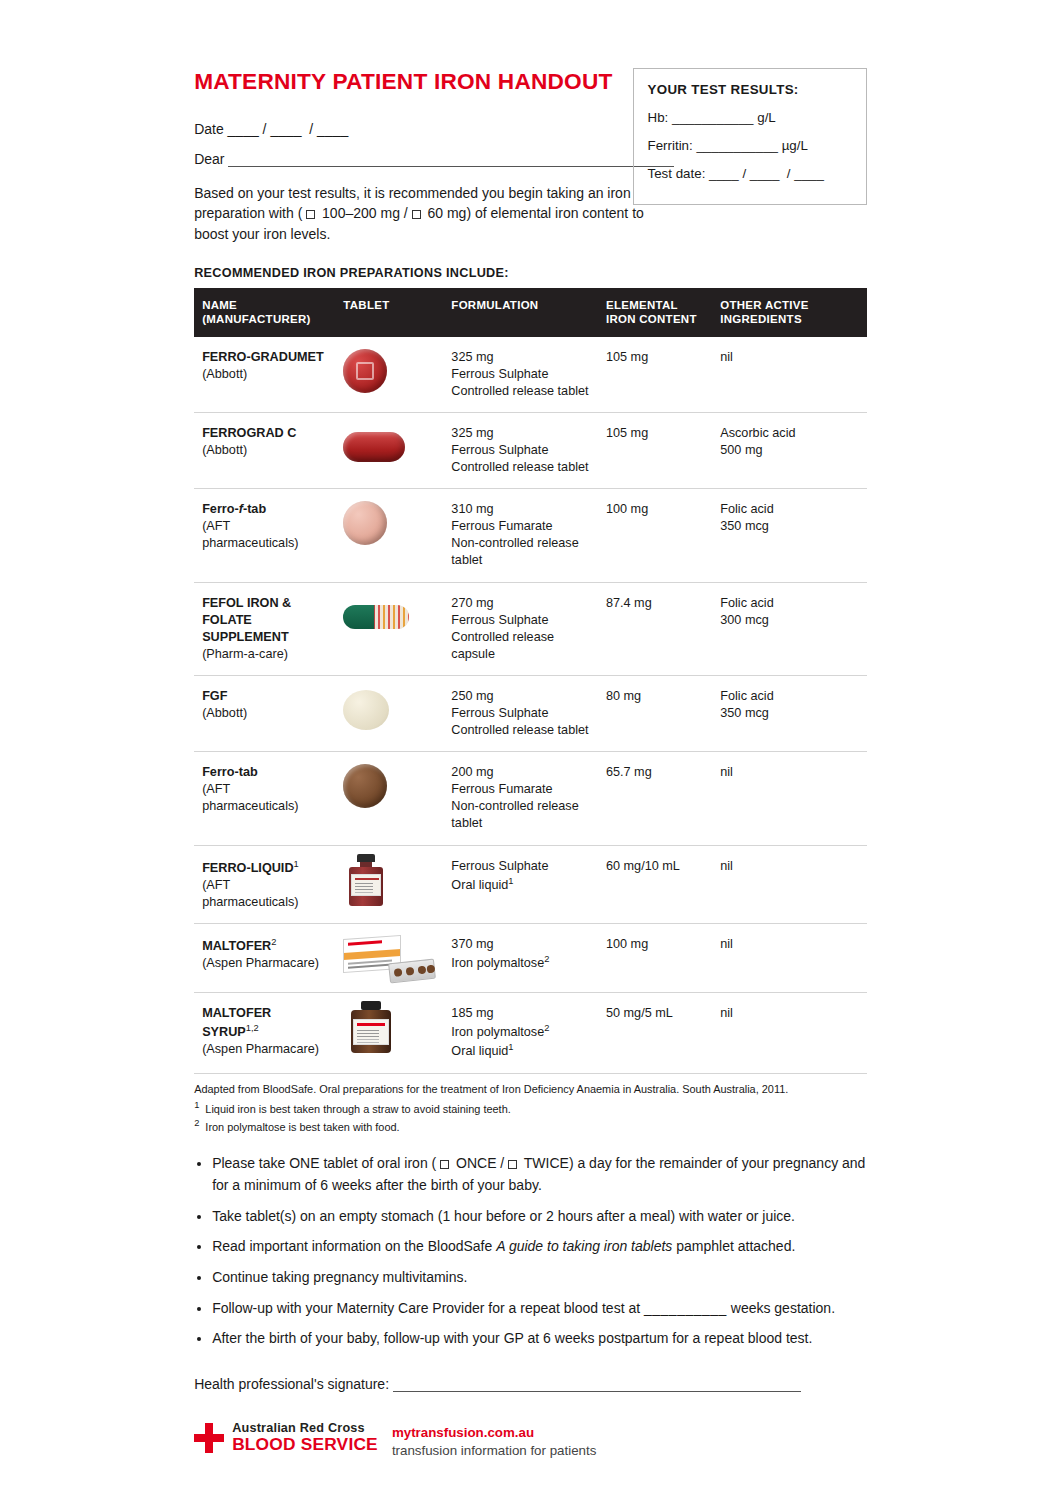Maternity Patient Iron Handout
YOUR TEST RESULTS:
Hb: ___________ g/L
Ferritin: ___________ µg/L
Test date: ____ / ____ / ____
Date ____ / ____ / ____
Dear
Based on your test results, it is recommended you begin taking an iron preparation with ( 100–200 mg / 60 mg) of elemental iron content to boost your iron levels.
Recommended iron preparations include:
| Name (Manufacturer) | Tablet | Formulation | Elemental iron content | Other active ingredients |
| --- | --- | --- | --- | --- |
| Ferro-Gradumet (Abbott) | | 325 mg Ferrous Sulphate Controlled release tablet | 105 mg | nil |
| Ferrograd C (Abbott) | | 325 mg Ferrous Sulphate Controlled release tablet | 105 mg | Ascorbic acid 500 mg |
| Ferro- f -tab (AFT pharmaceuticals) | | 310 mg Ferrous Fumarate Non-controlled release tablet | 100 mg | Folic acid 350 mcg |
| FEFOL Iron & Folate Supplement (Pharm-a-care) | | 270 mg Ferrous Sulphate Controlled release capsule | 87.4 mg | Folic acid 300 mcg |
| FGF (Abbott) | | 250 mg Ferrous Sulphate Controlled release tablet | 80 mg | Folic acid 350 mcg |
| Ferro-tab (AFT pharmaceuticals) | | 200 mg Ferrous Fumarate Non-controlled release tablet | 65.7 mg | nil |
| Ferro-liquid 1 (AFT pharmaceuticals) | | Ferrous Sulphate Oral liquid 1 | 60 mg/10 mL | nil |
| Maltofer 2 (Aspen Pharmacare) | | 370 mg Iron polymaltose 2 | 100 mg | nil |
| Maltofer Syrup 1,2 (Aspen Pharmacare) | | 185 mg Iron polymaltose 2 Oral liquid 1 | 50 mg/5 mL | nil |
Adapted from BloodSafe. Oral preparations for the treatment of Iron Deficiency Anaemia in Australia. South Australia, 2011.
1 Liquid iron is best taken through a straw to avoid staining teeth.
2 Iron polymaltose is best taken with food.
Please take ONE tablet of oral iron ( ONCE / TWICE) a day for the remainder of your pregnancy and for a minimum of 6 weeks after the birth of your baby.
Take tablet(s) on an empty stomach (1 hour before or 2 hours after a meal) with water or juice.
Read important information on the BloodSafe A guide to taking iron tablets pamphlet attached.
Continue taking pregnancy multivitamins.
Follow-up with your Maternity Care Provider for a repeat blood test at __________ weeks gestation.
After the birth of your baby, follow-up with your GP at 6 weeks postpartum for a repeat blood test.
Health professional's signature:
Australian Red Cross
BLOOD SERVICE
mytransfusion.com.au
transfusion information for patients